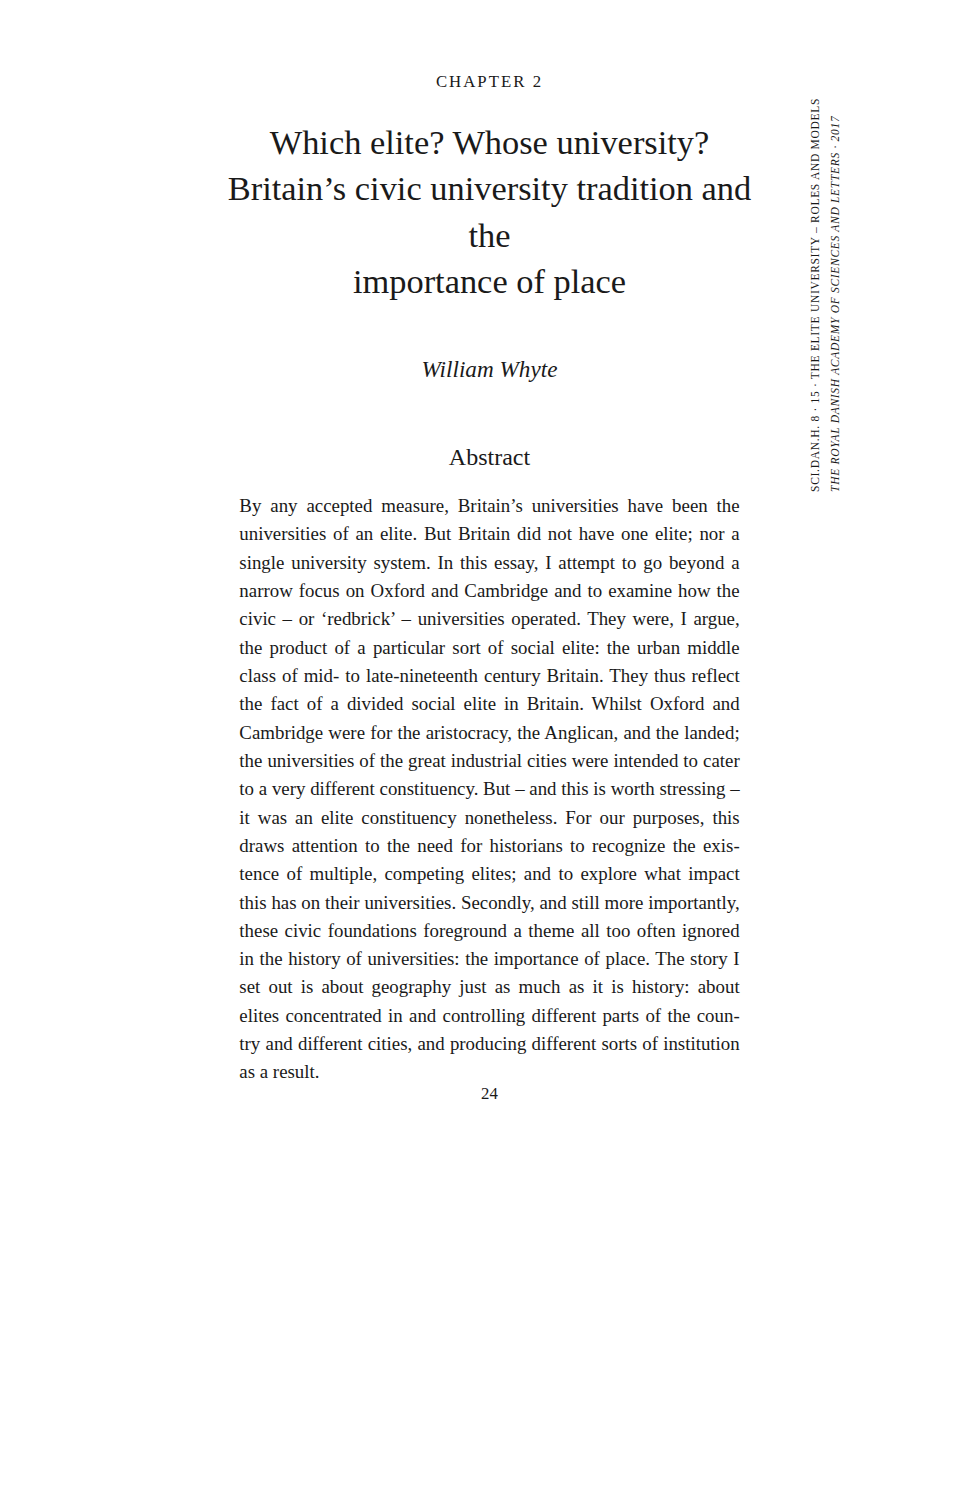SCI.DAN.H. 8 · 15 · THE ELITE UNIVERSITY – ROLES AND MODELS
THE ROYAL DANISH ACADEMY OF SCIENCES AND LETTERS · 2017
Chapter 2
Which elite? Whose university?
Britain’s civic university tradition and the
importance of place
William Whyte
Abstract
By any accepted measure, Britain’s universities have been the universities of an elite. But Britain did not have one elite; nor a single university system. In this essay, I attempt to go beyond a narrow focus on Oxford and Cambridge and to examine how the civic – or ‘redbrick’ – universities operated. They were, I argue, the product of a particular sort of social elite: the urban middle class of mid- to late-nineteenth century Britain. They thus reflect the fact of a divided social elite in Britain. Whilst Oxford and Cambridge were for the aristocracy, the Anglican, and the landed; the universities of the great industrial cities were intended to cater to a very different constituency. But – and this is worth stressing – it was an elite constituency nonetheless. For our purposes, this draws attention to the need for historians to recognize the existence of multiple, competing elites; and to explore what impact this has on their universities. Secondly, and still more importantly, these civic foundations foreground a theme all too often ignored in the history of universities: the importance of place. The story I set out is about geography just as much as it is history: about elites concentrated in and controlling different parts of the country and different cities, and producing different sorts of institution as a result.
24